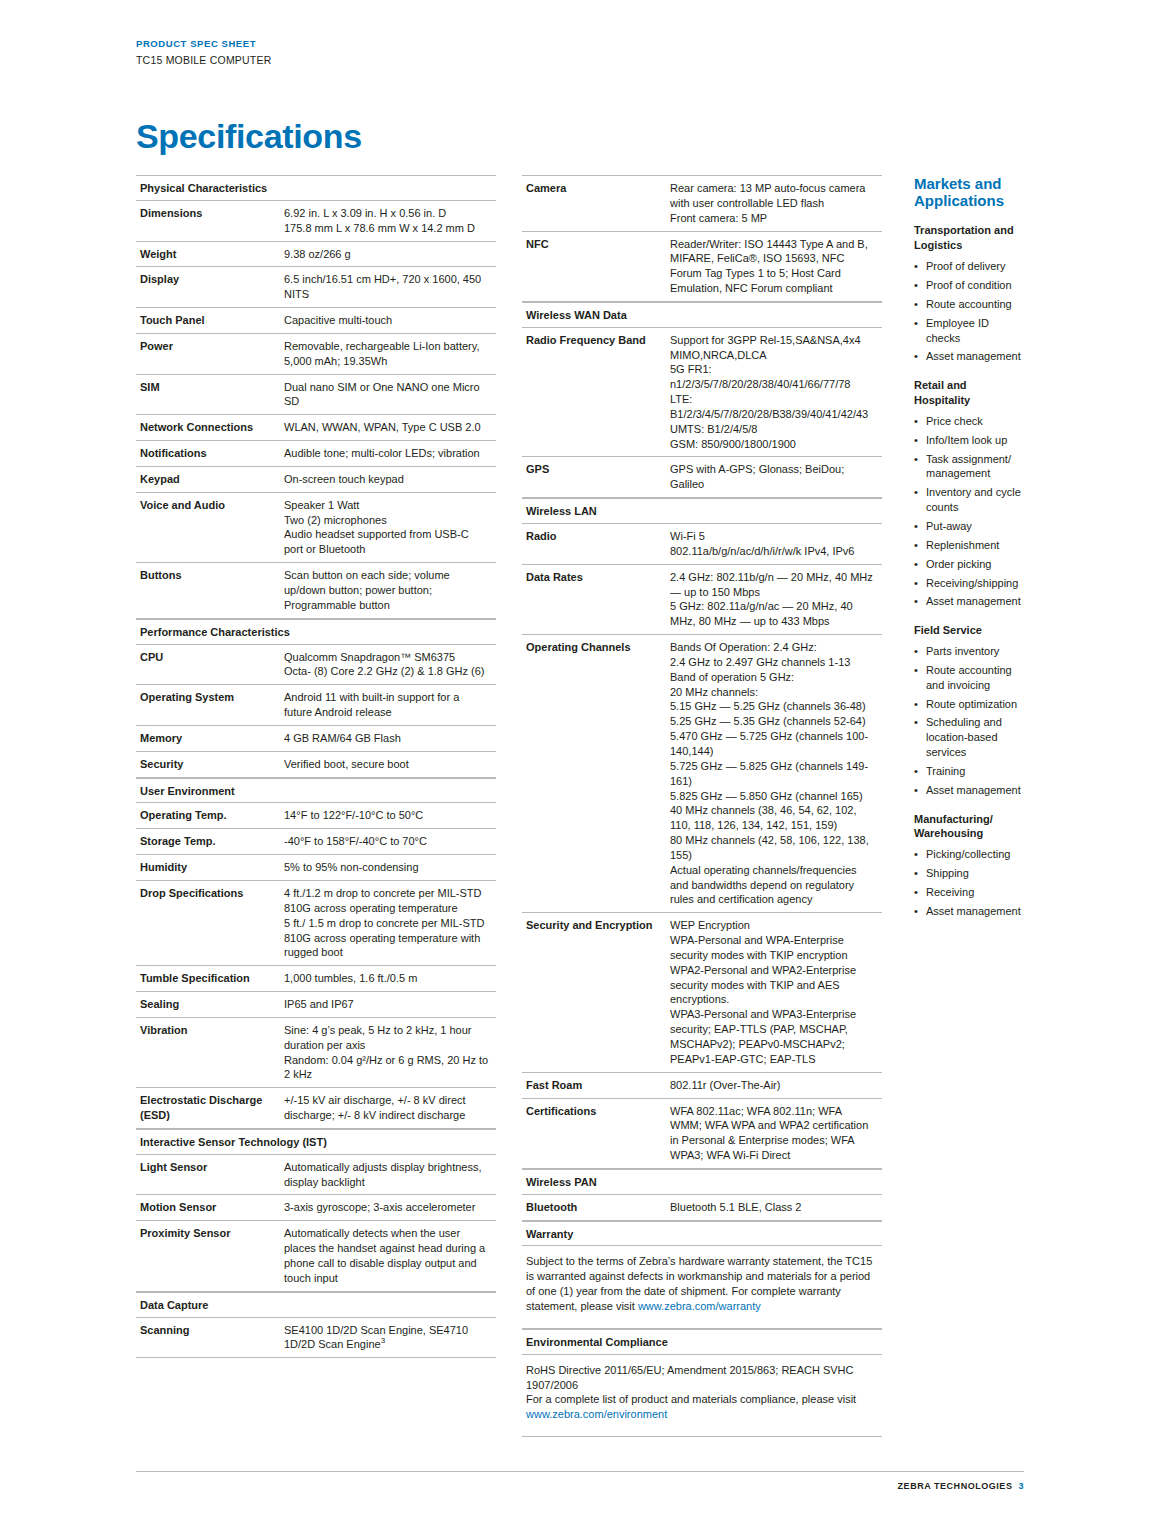Product Spec Sheet
TC15 Mobile Computer
Specifications
Physical Characteristics
| Dimensions | 6.92 in. L x 3.09 in. H x 0.56 in. D 175.8 mm L x 78.6 mm W x 14.2 mm D |
| Weight | 9.38 oz/266 g |
| Display | 6.5 inch/16.51 cm HD+, 720 x 1600, 450 NITS |
| Touch Panel | Capacitive multi-touch |
| Power | Removable, rechargeable Li-Ion battery, 5,000 mAh; 19.35Wh |
| SIM | Dual nano SIM or One NANO one Micro SD |
| Network Connections | WLAN, WWAN, WPAN, Type C USB 2.0 |
| Notifications | Audible tone; multi-color LEDs; vibration |
| Keypad | On-screen touch keypad |
| Voice and Audio | Speaker 1 Watt Two (2) microphones Audio headset supported from USB-C port or Bluetooth |
| Buttons | Scan button on each side; volume up/down button; power button; Programmable button |
Performance Characteristics
| CPU | Qualcomm Snapdragon™ SM6375 Octa- (8) Core 2.2 GHz (2) & 1.8 GHz (6) |
| Operating System | Android 11 with built-in support for a future Android release |
| Memory | 4 GB RAM/64 GB Flash |
| Security | Verified boot, secure boot |
User Environment
| Operating Temp. | 14°F to 122°F/-10°C to 50°C |
| Storage Temp. | -40°F to 158°F/-40°C to 70°C |
| Humidity | 5% to 95% non-condensing |
| Drop Specifications | 4 ft./1.2 m drop to concrete per MIL-STD 810G across operating temperature 5 ft./ 1.5 m drop to concrete per MIL-STD 810G across operating temperature with rugged boot |
| Tumble Specification | 1,000 tumbles, 1.6 ft./0.5 m |
| Sealing | IP65 and IP67 |
| Vibration | Sine: 4 g’s peak, 5 Hz to 2 kHz, 1 hour duration per axis Random: 0.04 g²/Hz or 6 g RMS, 20 Hz to 2 kHz |
| Electrostatic Discharge (ESD) | +/-15 kV air discharge, +/- 8 kV direct discharge; +/- 8 kV indirect discharge |
Interactive Sensor Technology (IST)
| Light Sensor | Automatically adjusts display brightness, display backlight |
| Motion Sensor | 3-axis gyroscope; 3-axis accelerometer |
| Proximity Sensor | Automatically detects when the user places the handset against head during a phone call to disable display output and touch input |
Data Capture
| Scanning | SE4100 1D/2D Scan Engine, SE4710 1D/2D Scan Engine 3 |
| Camera | Rear camera: 13 MP auto-focus camera with user controllable LED flash Front camera: 5 MP |
| NFC | Reader/Writer: ISO 14443 Type A and B, MIFARE, FeliCa®, ISO 15693, NFC Forum Tag Types 1 to 5; Host Card Emulation, NFC Forum compliant |
Wireless WAN Data
| Radio Frequency Band | Support for 3GPP Rel-15,SA&NSA,4x4 MIMO,NRCA,DLCA 5G FR1: n1/2/3/5/7/8/20/28/38/40/41/66/77/78 LTE: B1/2/3/4/5/7/8/20/28/B38/39/40/41/42/43 UMTS: B1/2/4/5/8 GSM: 850/900/1800/1900 |
| GPS | GPS with A-GPS; Glonass; BeiDou; Galileo |
Wireless LAN
| Radio | Wi-Fi 5 802.11a/b/g/n/ac/d/h/i/r/w/k IPv4, IPv6 |
| Data Rates | 2.4 GHz: 802.11b/g/n — 20 MHz, 40 MHz — up to 150 Mbps 5 GHz: 802.11a/g/n/ac — 20 MHz, 40 MHz, 80 MHz — up to 433 Mbps |
| Operating Channels | Bands Of Operation: 2.4 GHz: 2.4 GHz to 2.497 GHz channels 1-13 Band of operation 5 GHz: 20 MHz channels: 5.15 GHz — 5.25 GHz (channels 36-48) 5.25 GHz — 5.35 GHz (channels 52-64) 5.470 GHz — 5.725 GHz (channels 100-140,144) 5.725 GHz — 5.825 GHz (channels 149-161) 5.825 GHz — 5.850 GHz (channel 165) 40 MHz channels (38, 46, 54, 62, 102, 110, 118, 126, 134, 142, 151, 159) 80 MHz channels (42, 58, 106, 122, 138, 155) Actual operating channels/frequencies and bandwidths depend on regulatory rules and certification agency |
| Security and Encryption | WEP Encryption WPA-Personal and WPA-Enterprise security modes with TKIP encryption WPA2-Personal and WPA2-Enterprise security modes with TKIP and AES encryptions. WPA3-Personal and WPA3-Enterprise security; EAP-TTLS (PAP, MSCHAP, MSCHAPv2); PEAPv0-MSCHAPv2; PEAPv1-EAP-GTC; EAP-TLS |
| Fast Roam | 802.11r (Over-The-Air) |
| Certifications | WFA 802.11ac; WFA 802.11n; WFA WMM; WFA WPA and WPA2 certification in Personal & Enterprise modes; WFA WPA3; WFA Wi-Fi Direct |
Wireless PAN
| Bluetooth | Bluetooth 5.1 BLE, Class 2 |
Warranty
Subject to the terms of Zebra’s hardware warranty statement, the TC15 is warranted against defects in workmanship and materials for a period of one (1) year from the date of shipment. For complete warranty statement, please visit www.zebra.com/warranty
Environmental Compliance
RoHS Directive 2011/65/EU; Amendment 2015/863; REACH SVHC 1907/2006
For a complete list of product and materials compliance, please visit www.zebra.com/environment
Markets and
Applications
Transportation and Logistics
Proof of delivery
Proof of condition
Route accounting
Employee ID checks
Asset management
Retail and Hospitality
Price check
Info/Item look up
Task assignment/ management
Inventory and cycle counts
Put-away
Replenishment
Order picking
Receiving/shipping
Asset management
Field Service
Parts inventory
Route accounting and invoicing
Route optimization
Scheduling and location-based services
Training
Asset management
Manufacturing/ Warehousing
Picking/collecting
Shipping
Receiving
Asset management
Zebra Technologies 3